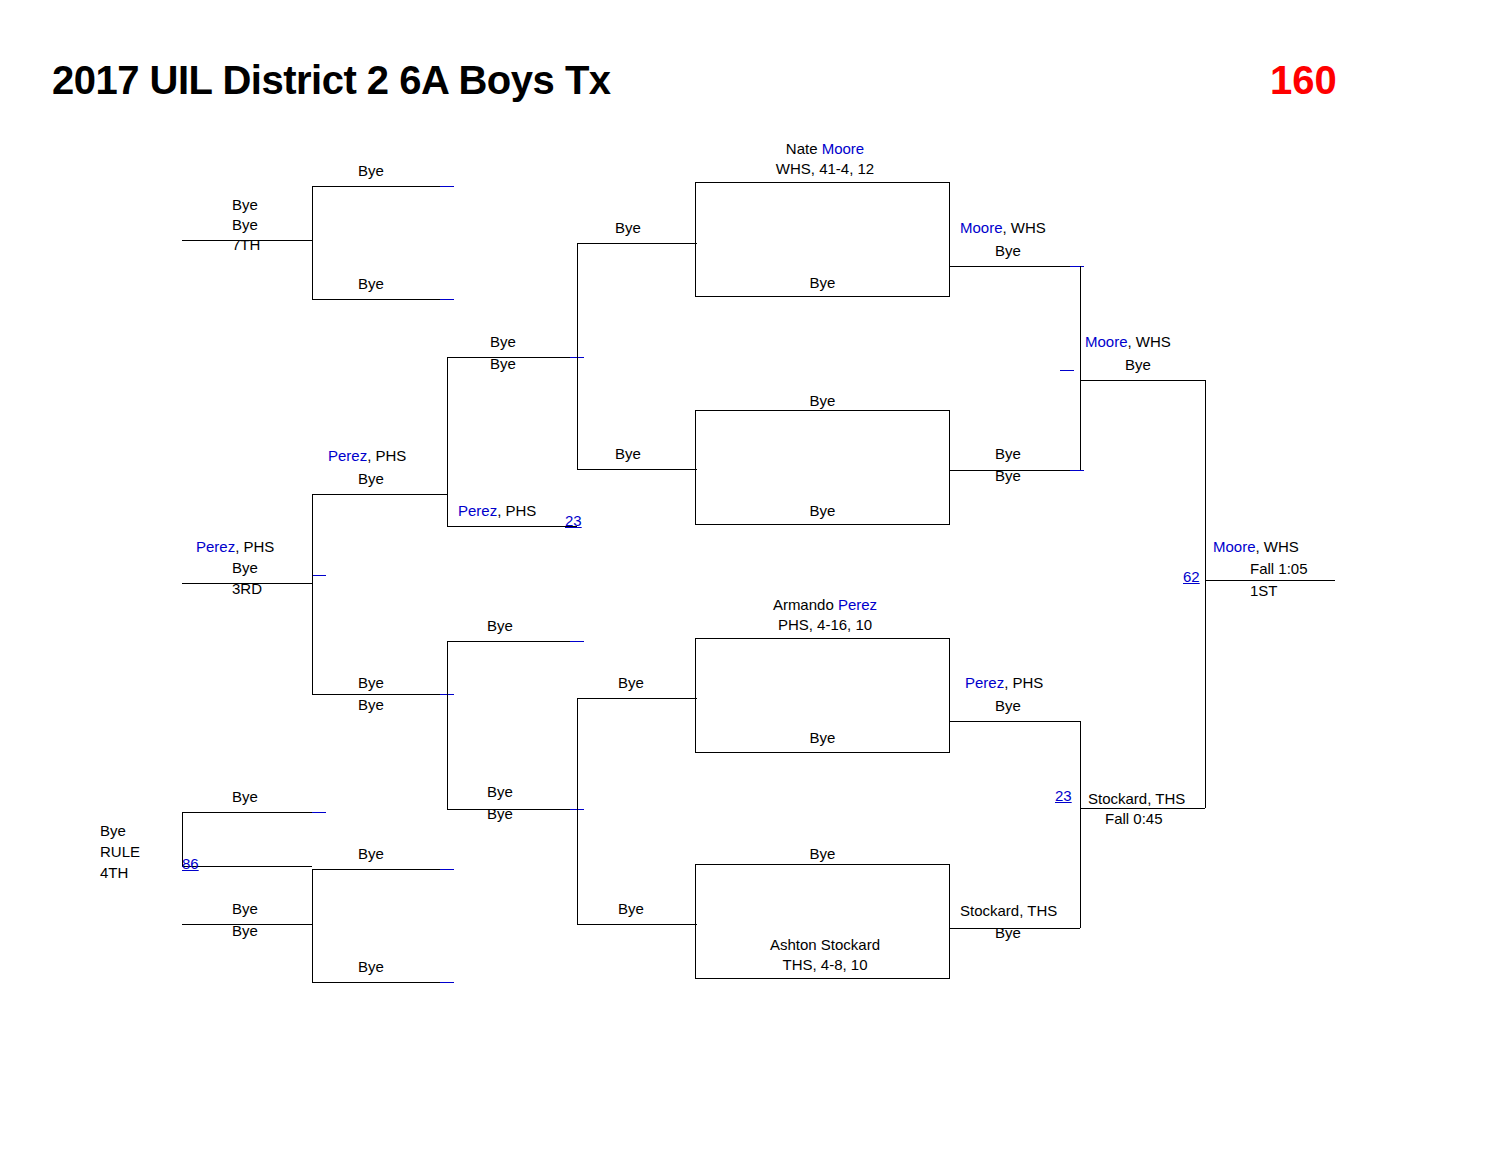2017 UIL District 2 6A Boys Tx
160
Bye
Bye
7TH
Bye
Bye
Perez, PHS
Bye
Perez, PHS
Bye
3RD
Bye
Bye
Bye
Bye
RULE
4TH
86
Bye
Bye
Bye
Bye
Bye
Bye
Perez, PHS
23
Bye
Bye
Bye
Nate Moore
WHS, 41-4, 12
Bye
Bye
Bye
Bye
Bye
Armando Perez
PHS, 4-16, 10
Bye
Bye
Bye
Bye
Ashton Stockard
THS, 4-8, 10
Moore, WHS
Bye
Bye
Bye
Perez, PHS
Bye
Stockard, THS
Bye
Moore, WHS
Bye
23
Stockard, THS
Fall 0:45
Moore, WHS
62
Fall 1:05
1ST